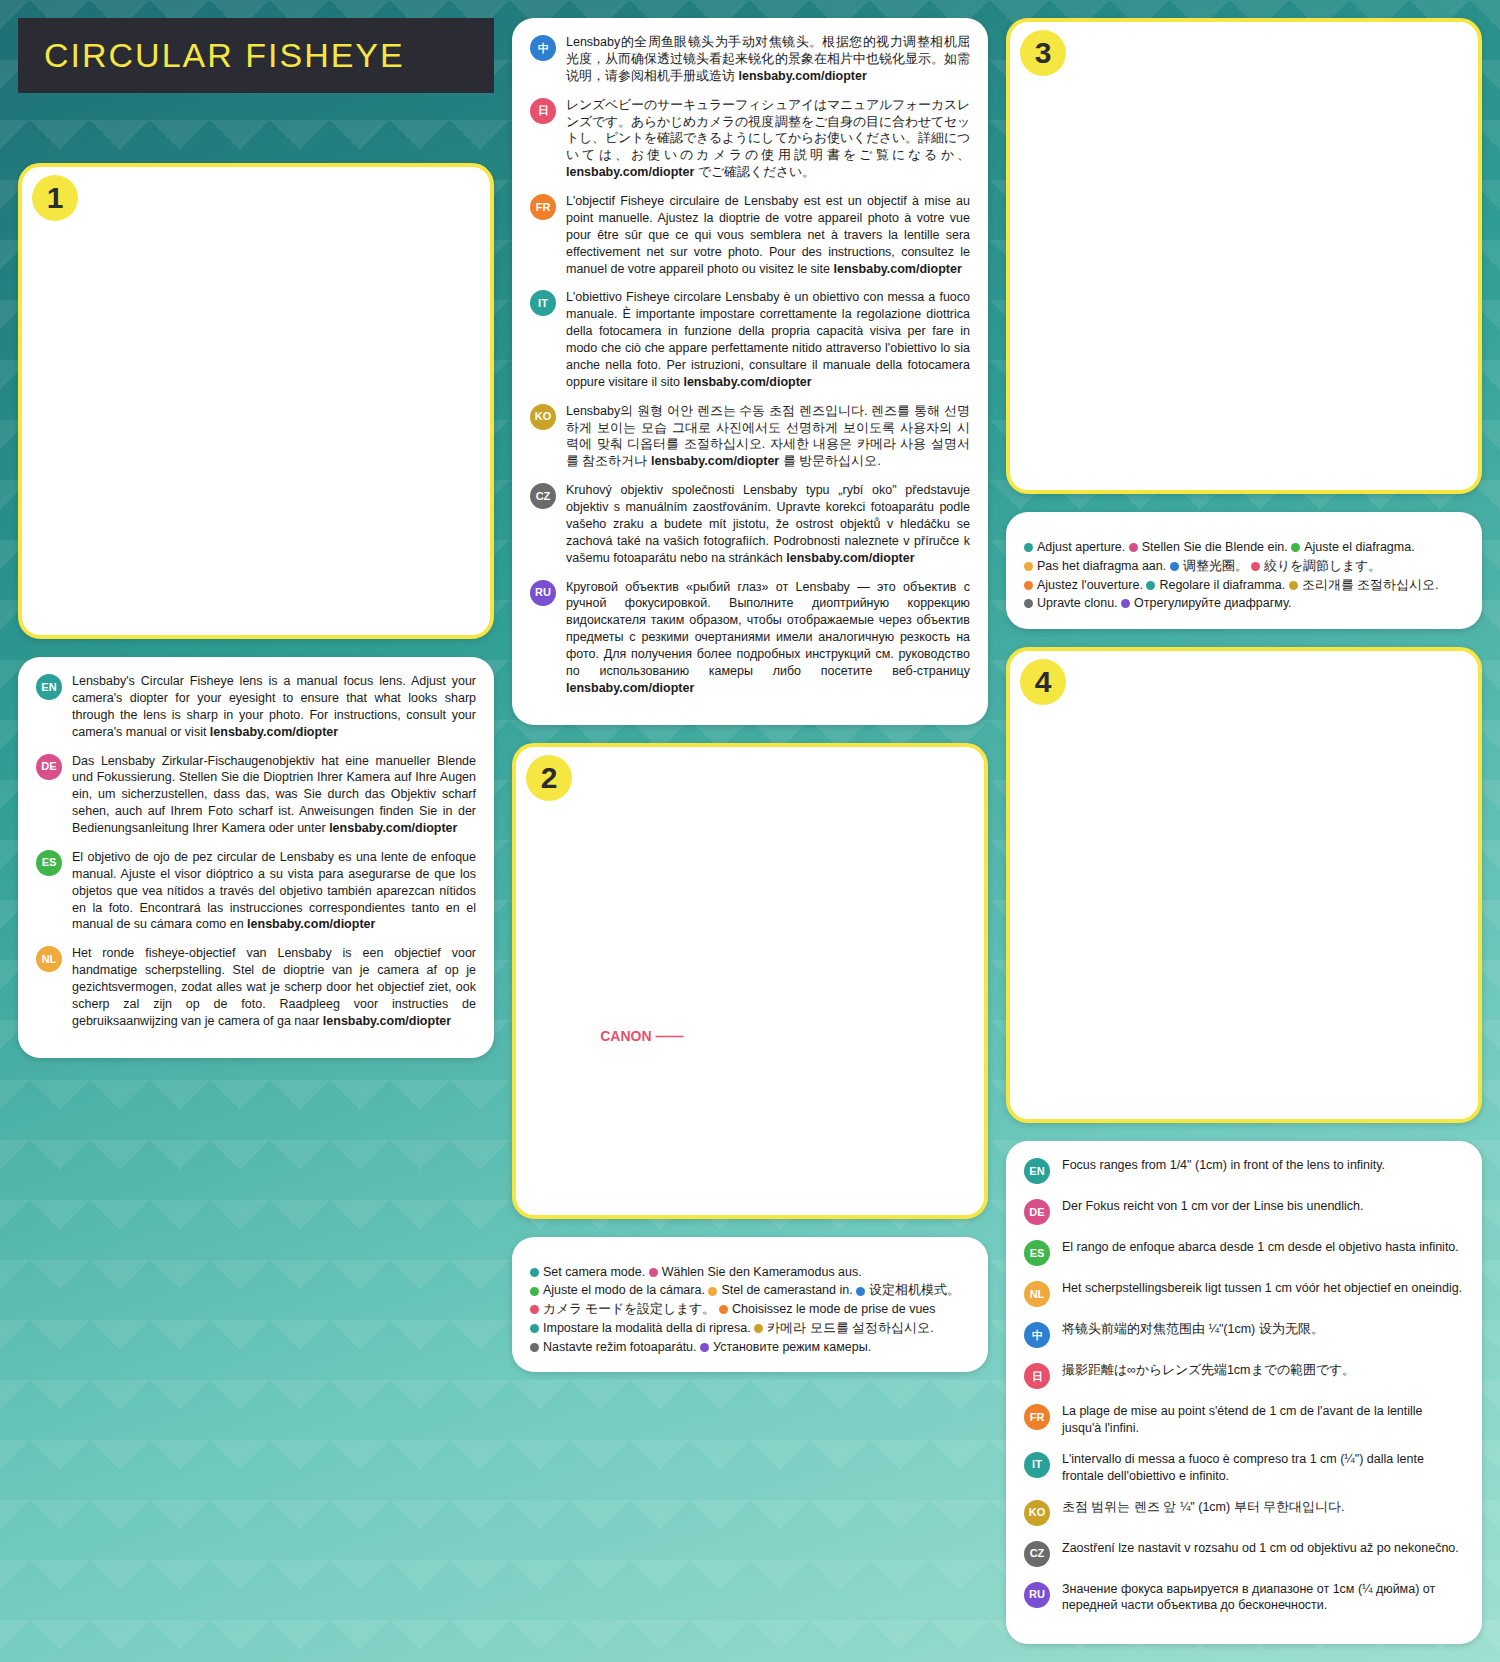CIRCULAR FISHEYE
1
EN Lensbaby's Circular Fisheye lens is a manual focus lens. Adjust your camera's diopter for your eyesight to ensure that what looks sharp through the lens is sharp in your photo. For instructions, consult your camera's manual or visit lensbaby.com/diopter
DE Das Lensbaby Zirkular-Fischaugenobjektiv hat eine manueller Blende und Fokussierung. Stellen Sie die Dioptrien Ihrer Kamera auf Ihre Augen ein, um sicherzustellen, dass das, was Sie durch das Objektiv scharf sehen, auch auf Ihrem Foto scharf ist. Anweisungen finden Sie in der Bedienungsanleitung Ihrer Kamera oder unter lensbaby.com/diopter
ES El objetivo de ojo de pez circular de Lensbaby es una lente de enfoque manual. Ajuste el visor dióptrico a su vista para asegurarse de que los objetos que vea nítidos a través del objetivo también aparezcan nítidos en la foto. Encontrará las instrucciones correspondientes tanto en el manual de su cámara como en lensbaby.com/diopter
NL Het ronde fisheye-objectief van Lensbaby is een objectief voor handmatige scherpstelling. Stel de dioptrie van je camera af op je gezichtsvermogen, zodat alles wat je scherp door het objectief ziet, ook scherp zal zijn op de foto. Raadpleeg voor instructies de gebruiksaanwijzing van je camera of ga naar lensbaby.com/diopter
中Lensbaby的全周鱼眼镜头为手动对焦镜头。根据您的视力调整相机屈光度，从而确保透过镜头看起来锐化的景象在相片中也锐化显示。如需说明，请参阅相机手册或造访 lensbaby.com/diopter
日レンズベビーのサーキュラーフィシュアイはマニュアルフォーカスレンズです。あらかじめカメラの視度調整をご自身の目に合わせてセットし、ピントを確認できるようにしてからお使いください。詳細については、お使いのカメラの使用説明書をご覧になるか、lensbaby.com/diopter でご確認ください。
FR L'objectif Fisheye circulaire de Lensbaby est est un objectif à mise au point manuelle. Ajustez la dioptrie de votre appareil photo à votre vue pour être sûr que ce qui vous semblera net à travers la lentille sera effectivement net sur votre photo. Pour des instructions, consultez le manuel de votre appareil photo ou visitez le site lensbaby.com/diopter
IT L'obiettivo Fisheye circolare Lensbaby è un obiettivo con messa a fuoco manuale. È importante impostare correttamente la regolazione diottrica della fotocamera in funzione della propria capacità visiva per fare in modo che ciò che appare perfettamente nitido attraverso l'obiettivo lo sia anche nella foto. Per istruzioni, consultare il manuale della fotocamera oppure visitare il sito lensbaby.com/diopter
KO Lensbaby의 원형 어안 렌즈는 수동 초점 렌즈입니다. 렌즈를 통해 선명하게 보이는 모습 그대로 사진에서도 선명하게 보이도록 사용자의 시력에 맞춰 디옵터를 조절하십시오. 자세한 내용은 카메라 사용 설명서를 참조하거나 lensbaby.com/diopter 를 방문하십시오.
CZ Kruhový objektiv společnosti Lensbaby typu „rybí oko" představuje objektiv s manuálním zaostřováním. Upravte korekci fotoaparátu podle vašeho zraku a budete mít jistotu, že ostrost objektů v hledáčku se zachová také na vašich fotografiích. Podrobnosti naleznete v příručce k vašemu fotoaparátu nebo na stránkách lensbaby.com/diopter
RU Круговой объектив «рыбий глаз» от Lensbaby — это объектив с ручной фокусировкой. Выполните диоптрийную коррекцию видоискателя таким образом, чтобы отображаемые через объектив предметы с резкими очертаниями имели аналогичную резкость на фото. Для получения более подробных инструкций см. руководство по использованию камеры либо посетите веб-страницу lensbaby.com/diopter
2
NIKON ——
CANON ——
Set camera mode. Wählen Sie den Kameramodus aus. Ajuste el modo de la cámara. Stel de camerastand in. 设定相机模式。 カメラ モードを設定します。 Choisissez le mode de prise de vues Impostare la modalità della di ripresa. 카메라 모드를 설정하십시오. Nastavte režim fotoaparátu. Установите режим камеры.
3
Adjust aperture. Stellen Sie die Blende ein. Ajuste el diafragma. Pas het diafragma aan. 调整光圈。 絞りを調節します。 Ajustez l'ouverture. Regolare il diaframma. 조리개를 조절하십시오. Upravte clonu. Отрегулируйте диафрагму.
4
EN Focus ranges from 1/4" (1cm) in front of the lens to infinity.
DE Der Fokus reicht von 1 cm vor der Linse bis unendlich.
ES El rango de enfoque abarca desde 1 cm desde el objetivo hasta infinito.
NL Het scherpstellingsbereik ligt tussen 1 cm vóór het objectief en oneindig.
中将镜头前端的对焦范围由 ¼"(1cm) 设为无限。
日撮影距離は∞からレンズ先端1cmまでの範囲です。
FR La plage de mise au point s'étend de 1 cm de l'avant de la lentille jusqu'à l'infini.
IT L'intervallo di messa a fuoco è compreso tra 1 cm (¼") dalla lente frontale dell'obiettivo e infinito.
KO 초점 범위는 렌즈 앞 ¼" (1cm) 부터 무한대입니다.
CZ Zaostření lze nastavit v rozsahu od 1 cm od objektivu až po nekonečno.
RU Значение фокуса варьируется в диапазоне от 1см (¼ дюйма) от передней части объектива до бесконечности.